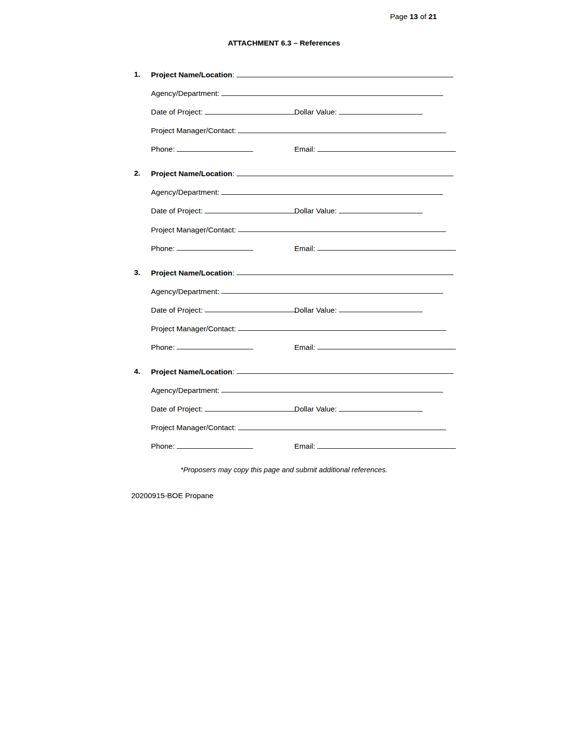Page 13 of 21
ATTACHMENT 6.3 – References
Project Name/Location:
Agency/Department:
Date of Project:
Dollar Value:
Project Manager/Contact:
Phone:
Email:
Project Name/Location:
Agency/Department:
Date of Project:
Dollar Value:
Project Manager/Contact:
Phone:
Email:
Project Name/Location:
Agency/Department:
Date of Project:
Dollar Value:
Project Manager/Contact:
Phone:
Email:
Project Name/Location:
Agency/Department:
Date of Project:
Dollar Value:
Project Manager/Contact:
Phone:
Email:
*Proposers may copy this page and submit additional references.
20200915-BOE Propane